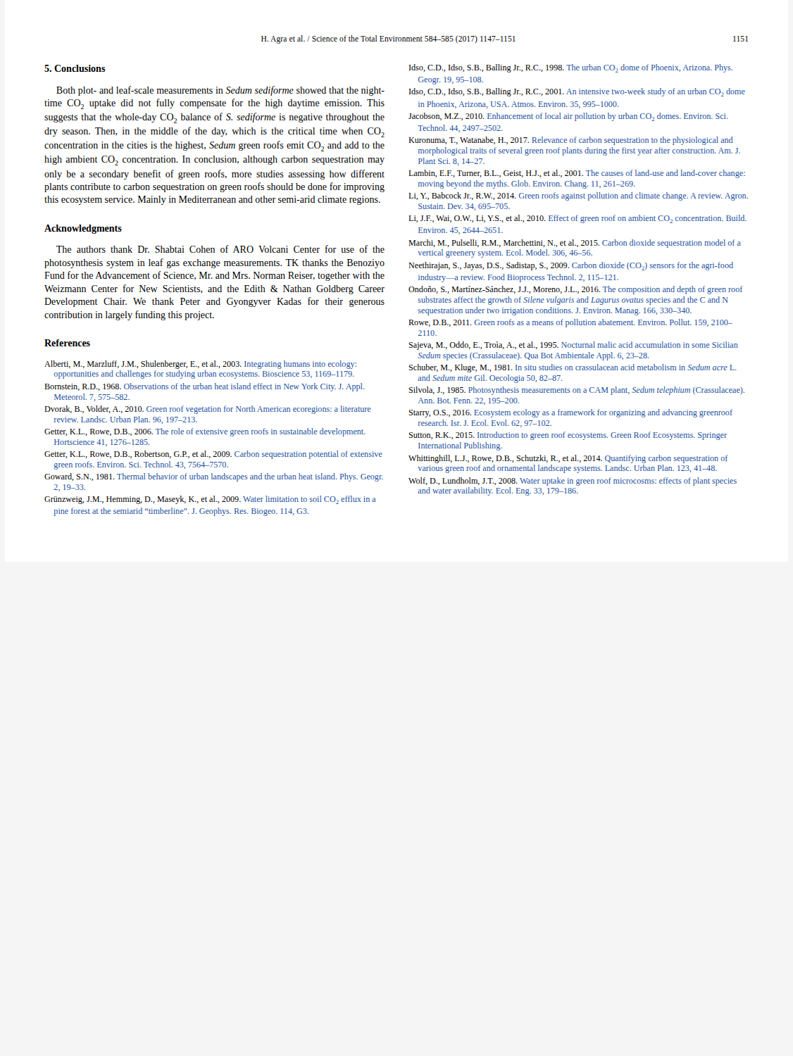1151 H. Agra et al. / Science of the Total Environment 584–585 (2017) 1147–1151
5. Conclusions
Both plot- and leaf-scale measurements in Sedum sediforme showed that the night-time CO2 uptake did not fully compensate for the high daytime emission. This suggests that the whole-day CO2 balance of S. sediforme is negative throughout the dry season. Then, in the middle of the day, which is the critical time when CO2 concentration in the cities is the highest, Sedum green roofs emit CO2 and add to the high ambient CO2 concentration. In conclusion, although carbon sequestration may only be a secondary benefit of green roofs, more studies assessing how different plants contribute to carbon sequestration on green roofs should be done for improving this ecosystem service. Mainly in Mediterranean and other semi-arid climate regions.
Acknowledgments
The authors thank Dr. Shabtai Cohen of ARO Volcani Center for use of the photosynthesis system in leaf gas exchange measurements. TK thanks the Benoziyo Fund for the Advancement of Science, Mr. and Mrs. Norman Reiser, together with the Weizmann Center for New Scientists, and the Edith & Nathan Goldberg Career Development Chair. We thank Peter and Gyongyver Kadas for their generous contribution in largely funding this project.
References
Alberti, M., Marzluff, J.M., Shulenberger, E., et al., 2003. Integrating humans into ecology: opportunities and challenges for studying urban ecosystems. Bioscience 53, 1169–1179.
Bornstein, R.D., 1968. Observations of the urban heat island effect in New York City. J. Appl. Meteorol. 7, 575–582.
Dvorak, B., Volder, A., 2010. Green roof vegetation for North American ecoregions: a literature review. Landsc. Urban Plan. 96, 197–213.
Getter, K.L., Rowe, D.B., 2006. The role of extensive green roofs in sustainable development. Hortscience 41, 1276–1285.
Getter, K.L., Rowe, D.B., Robertson, G.P., et al., 2009. Carbon sequestration potential of extensive green roofs. Environ. Sci. Technol. 43, 7564–7570.
Goward, S.N., 1981. Thermal behavior of urban landscapes and the urban heat island. Phys. Geogr. 2, 19–33.
Grünzweig, J.M., Hemming, D., Maseyk, K., et al., 2009. Water limitation to soil CO2 efflux in a pine forest at the semiarid “timberline”. J. Geophys. Res. Biogeo. 114, G3.
Idso, C.D., Idso, S.B., Balling Jr., R.C., 1998. The urban CO2 dome of Phoenix, Arizona. Phys. Geogr. 19, 95–108.
Idso, C.D., Idso, S.B., Balling Jr., R.C., 2001. An intensive two-week study of an urban CO2 dome in Phoenix, Arizona, USA. Atmos. Environ. 35, 995–1000.
Jacobson, M.Z., 2010. Enhancement of local air pollution by urban CO2 domes. Environ. Sci. Technol. 44, 2497–2502.
Kuronuma, T., Watanabe, H., 2017. Relevance of carbon sequestration to the physiological and morphological traits of several green roof plants during the first year after construction. Am. J. Plant Sci. 8, 14–27.
Lambin, E.F., Turner, B.L., Geist, H.J., et al., 2001. The causes of land-use and land-cover change: moving beyond the myths. Glob. Environ. Chang. 11, 261–269.
Li, Y., Babcock Jr., R.W., 2014. Green roofs against pollution and climate change. A review. Agron. Sustain. Dev. 34, 695–705.
Li, J.F., Wai, O.W., Li, Y.S., et al., 2010. Effect of green roof on ambient CO2 concentration. Build. Environ. 45, 2644–2651.
Marchi, M., Pulselli, R.M., Marchettini, N., et al., 2015. Carbon dioxide sequestration model of a vertical greenery system. Ecol. Model. 306, 46–56.
Neethirajan, S., Jayas, D.S., Sadistap, S., 2009. Carbon dioxide (CO2) sensors for the agri-food industry—a review. Food Bioprocess Technol. 2, 115–121.
Ondoño, S., Martínez-Sánchez, J.J., Moreno, J.L., 2016. The composition and depth of green roof substrates affect the growth of Silene vulgaris and Lagurus ovatus species and the C and N sequestration under two irrigation conditions. J. Environ. Manag. 166, 330–340.
Rowe, D.B., 2011. Green roofs as a means of pollution abatement. Environ. Pollut. 159, 2100–2110.
Sajeva, M., Oddo, E., Troìa, A., et al., 1995. Nocturnal malic acid accumulation in some Sicilian Sedum species (Crassulaceae). Qua Bot Ambientale Appl. 6, 23–28.
Schuber, M., Kluge, M., 1981. In situ studies on crassulacean acid metabolism in Sedum acre L. and Sedum mite Gil. Oecologia 50, 82–87.
Silvola, J., 1985. Photosynthesis measurements on a CAM plant, Sedum telephium (Crassulaceae). Ann. Bot. Fenn. 22, 195–200.
Starry, O.S., 2016. Ecosystem ecology as a framework for organizing and advancing greenroof research. Isr. J. Ecol. Evol. 62, 97–102.
Sutton, R.K., 2015. Introduction to green roof ecosystems. Green Roof Ecosystems. Springer International Publishing.
Whittinghill, L.J., Rowe, D.B., Schutzki, R., et al., 2014. Quantifying carbon sequestration of various green roof and ornamental landscape systems. Landsc. Urban Plan. 123, 41–48.
Wolf, D., Lundholm, J.T., 2008. Water uptake in green roof microcosms: effects of plant species and water availability. Ecol. Eng. 33, 179–186.